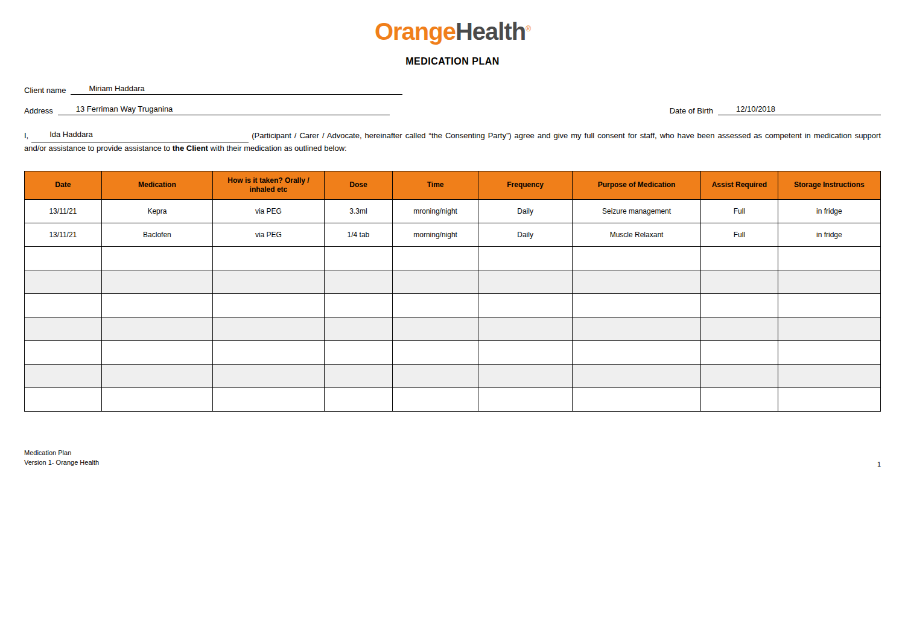Orange Health®
MEDICATION PLAN
Client name Miriam Haddara
Address 13 Ferriman Way Truganina Date of Birth 12/10/2018
I, Ida Haddara (Participant / Carer / Advocate, hereinafter called “the Consenting Party”) agree and give my full consent for staff, who have been assessed as competent in medication support and/or assistance to provide assistance to the Client with their medication as outlined below:
| Date | Medication | How is it taken? Orally / inhaled etc | Dose | Time | Frequency | Purpose of Medication | Assist Required | Storage Instructions |
| --- | --- | --- | --- | --- | --- | --- | --- | --- |
| 13/11/21 | Kepra | via PEG | 3.3ml | mroning/night | Daily | Seizure management | Full | in fridge |
| 13/11/21 | Baclofen | via PEG | 1/4 tab | morning/night | Daily | Muscle Relaxant | Full | in fridge |
Medication Plan
Version 1- Orange Health
1